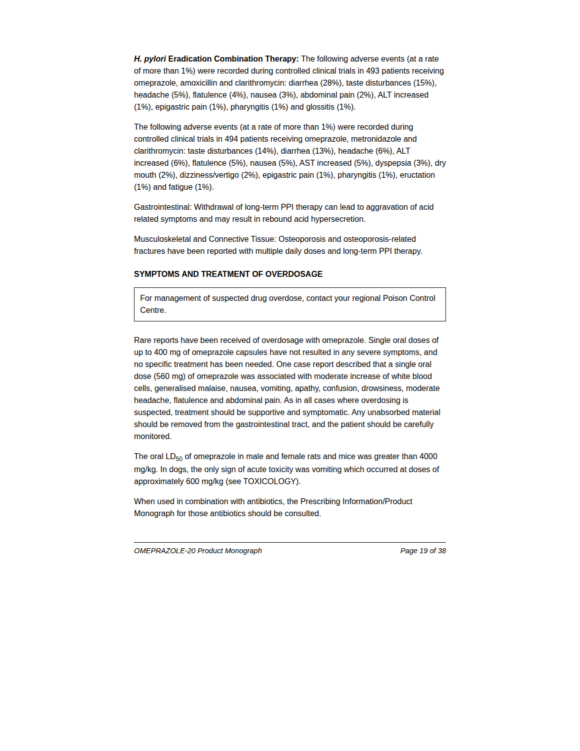H. pylori Eradication Combination Therapy: The following adverse events (at a rate of more than 1%) were recorded during controlled clinical trials in 493 patients receiving omeprazole, amoxicillin and clarithromycin: diarrhea (28%), taste disturbances (15%), headache (5%), flatulence (4%), nausea (3%), abdominal pain (2%), ALT increased (1%), epigastric pain (1%), pharyngitis (1%) and glossitis (1%).
The following adverse events (at a rate of more than 1%) were recorded during controlled clinical trials in 494 patients receiving omeprazole, metronidazole and clarithromycin: taste disturbances (14%), diarrhea (13%), headache (6%), ALT increased (6%), flatulence (5%), nausea (5%), AST increased (5%), dyspepsia (3%), dry mouth (2%), dizziness/vertigo (2%), epigastric pain (1%), pharyngitis (1%), eructation (1%) and fatigue (1%).
Gastrointestinal: Withdrawal of long-term PPI therapy can lead to aggravation of acid related symptoms and may result in rebound acid hypersecretion.
Musculoskeletal and Connective Tissue: Osteoporosis and osteoporosis-related fractures have been reported with multiple daily doses and long-term PPI therapy.
SYMPTOMS AND TREATMENT OF OVERDOSAGE
For management of suspected drug overdose, contact your regional Poison Control Centre.
Rare reports have been received of overdosage with omeprazole. Single oral doses of up to 400 mg of omeprazole capsules have not resulted in any severe symptoms, and no specific treatment has been needed. One case report described that a single oral dose (560 mg) of omeprazole was associated with moderate increase of white blood cells, generalised malaise, nausea, vomiting, apathy, confusion, drowsiness, moderate headache, flatulence and abdominal pain. As in all cases where overdosing is suspected, treatment should be supportive and symptomatic. Any unabsorbed material should be removed from the gastrointestinal tract, and the patient should be carefully monitored.
The oral LD50 of omeprazole in male and female rats and mice was greater than 4000 mg/kg. In dogs, the only sign of acute toxicity was vomiting which occurred at doses of approximately 600 mg/kg (see TOXICOLOGY).
When used in combination with antibiotics, the Prescribing Information/Product Monograph for those antibiotics should be consulted.
OMEPRAZOLE-20 Product Monograph Page 19 of 38